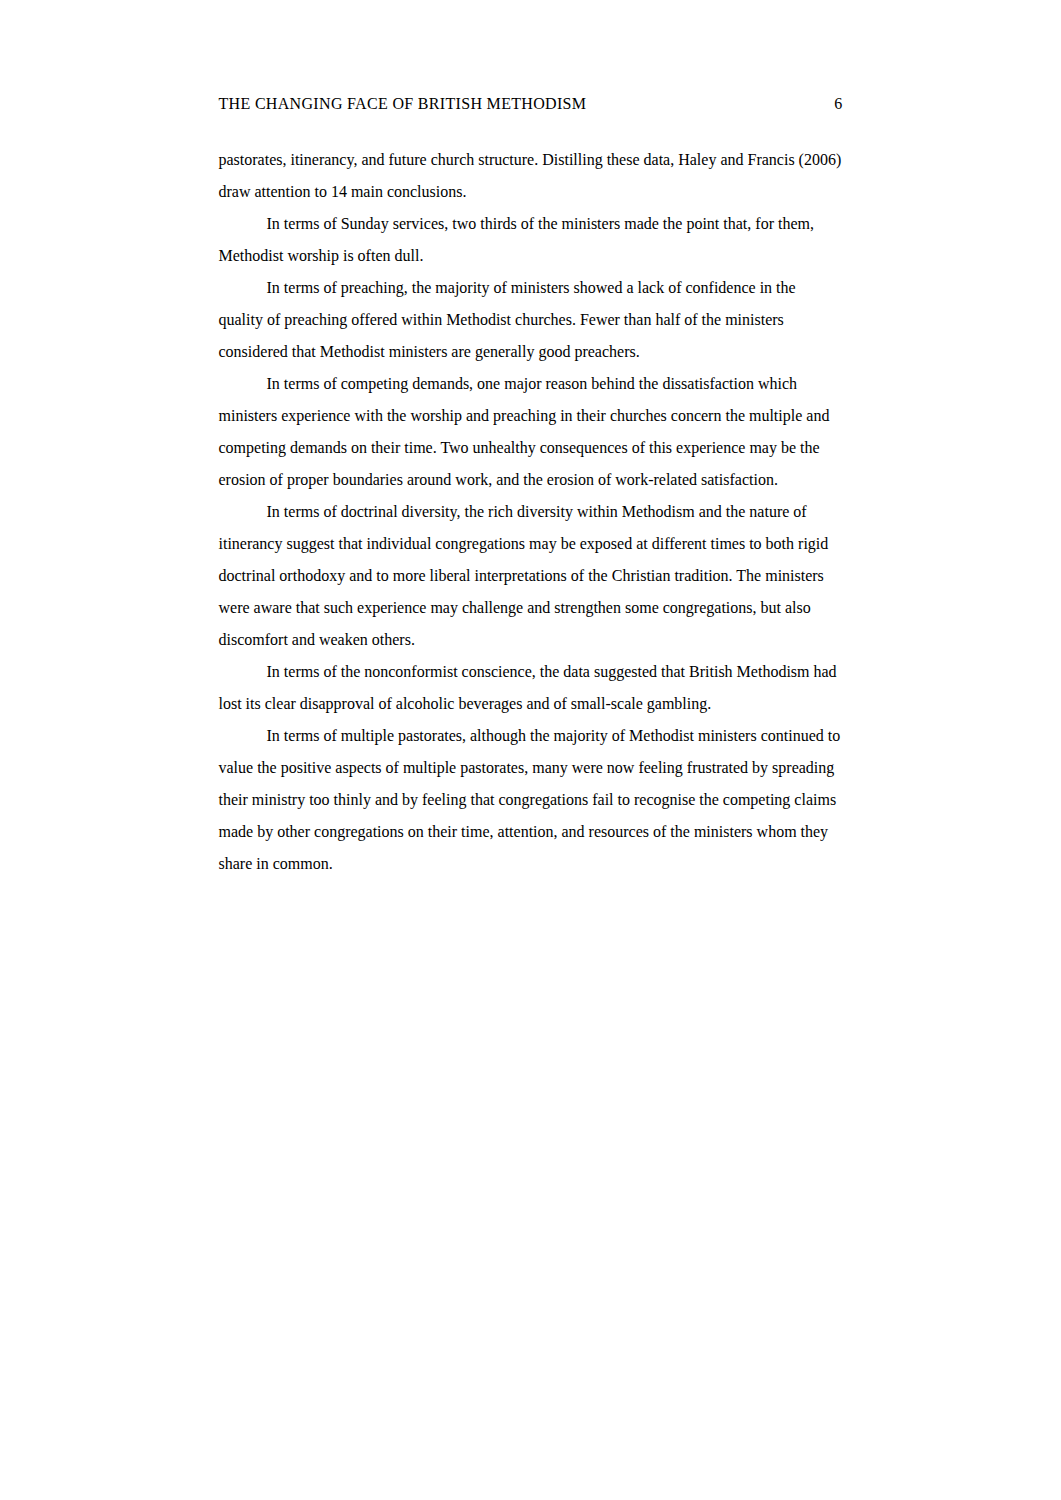The Changing Face of British Methodism 6
pastorates, itinerancy, and future church structure. Distilling these data, Haley and Francis (2006) draw attention to 14 main conclusions.
In terms of Sunday services, two thirds of the ministers made the point that, for them, Methodist worship is often dull.
In terms of preaching, the majority of ministers showed a lack of confidence in the quality of preaching offered within Methodist churches. Fewer than half of the ministers considered that Methodist ministers are generally good preachers.
In terms of competing demands, one major reason behind the dissatisfaction which ministers experience with the worship and preaching in their churches concern the multiple and competing demands on their time. Two unhealthy consequences of this experience may be the erosion of proper boundaries around work, and the erosion of work-related satisfaction.
In terms of doctrinal diversity, the rich diversity within Methodism and the nature of itinerancy suggest that individual congregations may be exposed at different times to both rigid doctrinal orthodoxy and to more liberal interpretations of the Christian tradition. The ministers were aware that such experience may challenge and strengthen some congregations, but also discomfort and weaken others.
In terms of the nonconformist conscience, the data suggested that British Methodism had lost its clear disapproval of alcoholic beverages and of small-scale gambling.
In terms of multiple pastorates, although the majority of Methodist ministers continued to value the positive aspects of multiple pastorates, many were now feeling frustrated by spreading their ministry too thinly and by feeling that congregations fail to recognise the competing claims made by other congregations on their time, attention, and resources of the ministers whom they share in common.